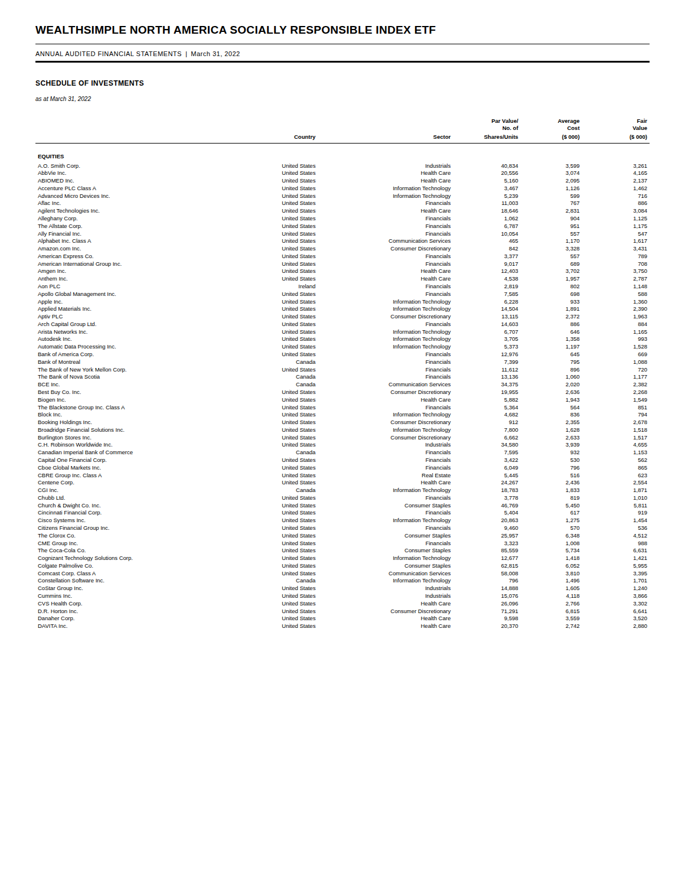WEALTHSIMPLE NORTH AMERICA SOCIALLY RESPONSIBLE INDEX ETF
ANNUAL AUDITED FINANCIAL STATEMENTS|March 31, 2022
SCHEDULE OF INVESTMENTS
as at March 31, 2022
| | | | Par Value/ No. of | Average Cost | Fair Value |
| --- | --- | --- | --- | --- | --- |
| | Country | Sector | Shares/Units | ($ 000) | ($ 000) |
| EQUITIES |
| A.O. Smith Corp. | United States | Industrials | 40,834 | 3,599 | 3,261 |
| AbbVie Inc. | United States | Health Care | 20,556 | 3,074 | 4,165 |
| ABIOMED Inc. | United States | Health Care | 5,160 | 2,095 | 2,137 |
| Accenture PLC Class A | United States | Information Technology | 3,467 | 1,126 | 1,462 |
| Advanced Micro Devices Inc. | United States | Information Technology | 5,239 | 599 | 716 |
| Aflac Inc. | United States | Financials | 11,003 | 767 | 886 |
| Agilent Technologies Inc. | United States | Health Care | 18,646 | 2,831 | 3,084 |
| Alleghany Corp. | United States | Financials | 1,062 | 904 | 1,125 |
| The Allstate Corp. | United States | Financials | 6,787 | 951 | 1,175 |
| Ally Financial Inc. | United States | Financials | 10,054 | 557 | 547 |
| Alphabet Inc. Class A | United States | Communication Services | 465 | 1,170 | 1,617 |
| Amazon.com Inc. | United States | Consumer Discretionary | 842 | 3,328 | 3,431 |
| American Express Co. | United States | Financials | 3,377 | 557 | 789 |
| American International Group Inc. | United States | Financials | 9,017 | 689 | 708 |
| Amgen Inc. | United States | Health Care | 12,403 | 3,702 | 3,750 |
| Anthem Inc. | United States | Health Care | 4,538 | 1,957 | 2,787 |
| Aon PLC | Ireland | Financials | 2,819 | 802 | 1,148 |
| Apollo Global Management Inc. | United States | Financials | 7,585 | 698 | 588 |
| Apple Inc. | United States | Information Technology | 6,228 | 933 | 1,360 |
| Applied Materials Inc. | United States | Information Technology | 14,504 | 1,891 | 2,390 |
| Aptiv PLC | United States | Consumer Discretionary | 13,115 | 2,372 | 1,963 |
| Arch Capital Group Ltd. | United States | Financials | 14,603 | 886 | 884 |
| Arista Networks Inc. | United States | Information Technology | 6,707 | 646 | 1,165 |
| Autodesk Inc. | United States | Information Technology | 3,705 | 1,358 | 993 |
| Automatic Data Processing Inc. | United States | Information Technology | 5,373 | 1,197 | 1,528 |
| Bank of America Corp. | United States | Financials | 12,976 | 645 | 669 |
| Bank of Montreal | Canada | Financials | 7,399 | 795 | 1,088 |
| The Bank of New York Mellon Corp. | United States | Financials | 11,612 | 896 | 720 |
| The Bank of Nova Scotia | Canada | Financials | 13,136 | 1,060 | 1,177 |
| BCE Inc. | Canada | Communication Services | 34,375 | 2,020 | 2,382 |
| Best Buy Co. Inc. | United States | Consumer Discretionary | 19,955 | 2,636 | 2,268 |
| Biogen Inc. | United States | Health Care | 5,882 | 1,943 | 1,549 |
| The Blackstone Group Inc. Class A | United States | Financials | 5,364 | 564 | 851 |
| Block Inc. | United States | Information Technology | 4,682 | 836 | 794 |
| Booking Holdings Inc. | United States | Consumer Discretionary | 912 | 2,355 | 2,678 |
| Broadridge Financial Solutions Inc. | United States | Information Technology | 7,800 | 1,628 | 1,518 |
| Burlington Stores Inc. | United States | Consumer Discretionary | 6,662 | 2,633 | 1,517 |
| C.H. Robinson Worldwide Inc. | United States | Industrials | 34,580 | 3,939 | 4,655 |
| Canadian Imperial Bank of Commerce | Canada | Financials | 7,595 | 932 | 1,153 |
| Capital One Financial Corp. | United States | Financials | 3,422 | 530 | 562 |
| Cboe Global Markets Inc. | United States | Financials | 6,049 | 796 | 865 |
| CBRE Group Inc. Class A | United States | Real Estate | 5,445 | 516 | 623 |
| Centene Corp. | United States | Health Care | 24,267 | 2,436 | 2,554 |
| CGI Inc. | Canada | Information Technology | 18,783 | 1,833 | 1,871 |
| Chubb Ltd. | United States | Financials | 3,778 | 819 | 1,010 |
| Church & Dwight Co. Inc. | United States | Consumer Staples | 46,769 | 5,450 | 5,811 |
| Cincinnati Financial Corp. | United States | Financials | 5,404 | 617 | 919 |
| Cisco Systems Inc. | United States | Information Technology | 20,863 | 1,275 | 1,454 |
| Citizens Financial Group Inc. | United States | Financials | 9,460 | 570 | 536 |
| The Clorox Co. | United States | Consumer Staples | 25,957 | 6,348 | 4,512 |
| CME Group Inc. | United States | Financials | 3,323 | 1,008 | 988 |
| The Coca-Cola Co. | United States | Consumer Staples | 85,559 | 5,734 | 6,631 |
| Cognizant Technology Solutions Corp. | United States | Information Technology | 12,677 | 1,418 | 1,421 |
| Colgate Palmolive Co. | United States | Consumer Staples | 62,815 | 6,052 | 5,955 |
| Comcast Corp. Class A | United States | Communication Services | 58,008 | 3,810 | 3,395 |
| Constellation Software Inc. | Canada | Information Technology | 796 | 1,496 | 1,701 |
| CoStar Group Inc. | United States | Industrials | 14,888 | 1,605 | 1,240 |
| Cummins Inc. | United States | Industrials | 15,076 | 4,118 | 3,866 |
| CVS Health Corp. | United States | Health Care | 26,096 | 2,766 | 3,302 |
| D.R. Horton Inc. | United States | Consumer Discretionary | 71,291 | 6,815 | 6,641 |
| Danaher Corp. | United States | Health Care | 9,598 | 3,559 | 3,520 |
| DAVITA Inc. | United States | Health Care | 20,370 | 2,742 | 2,880 |